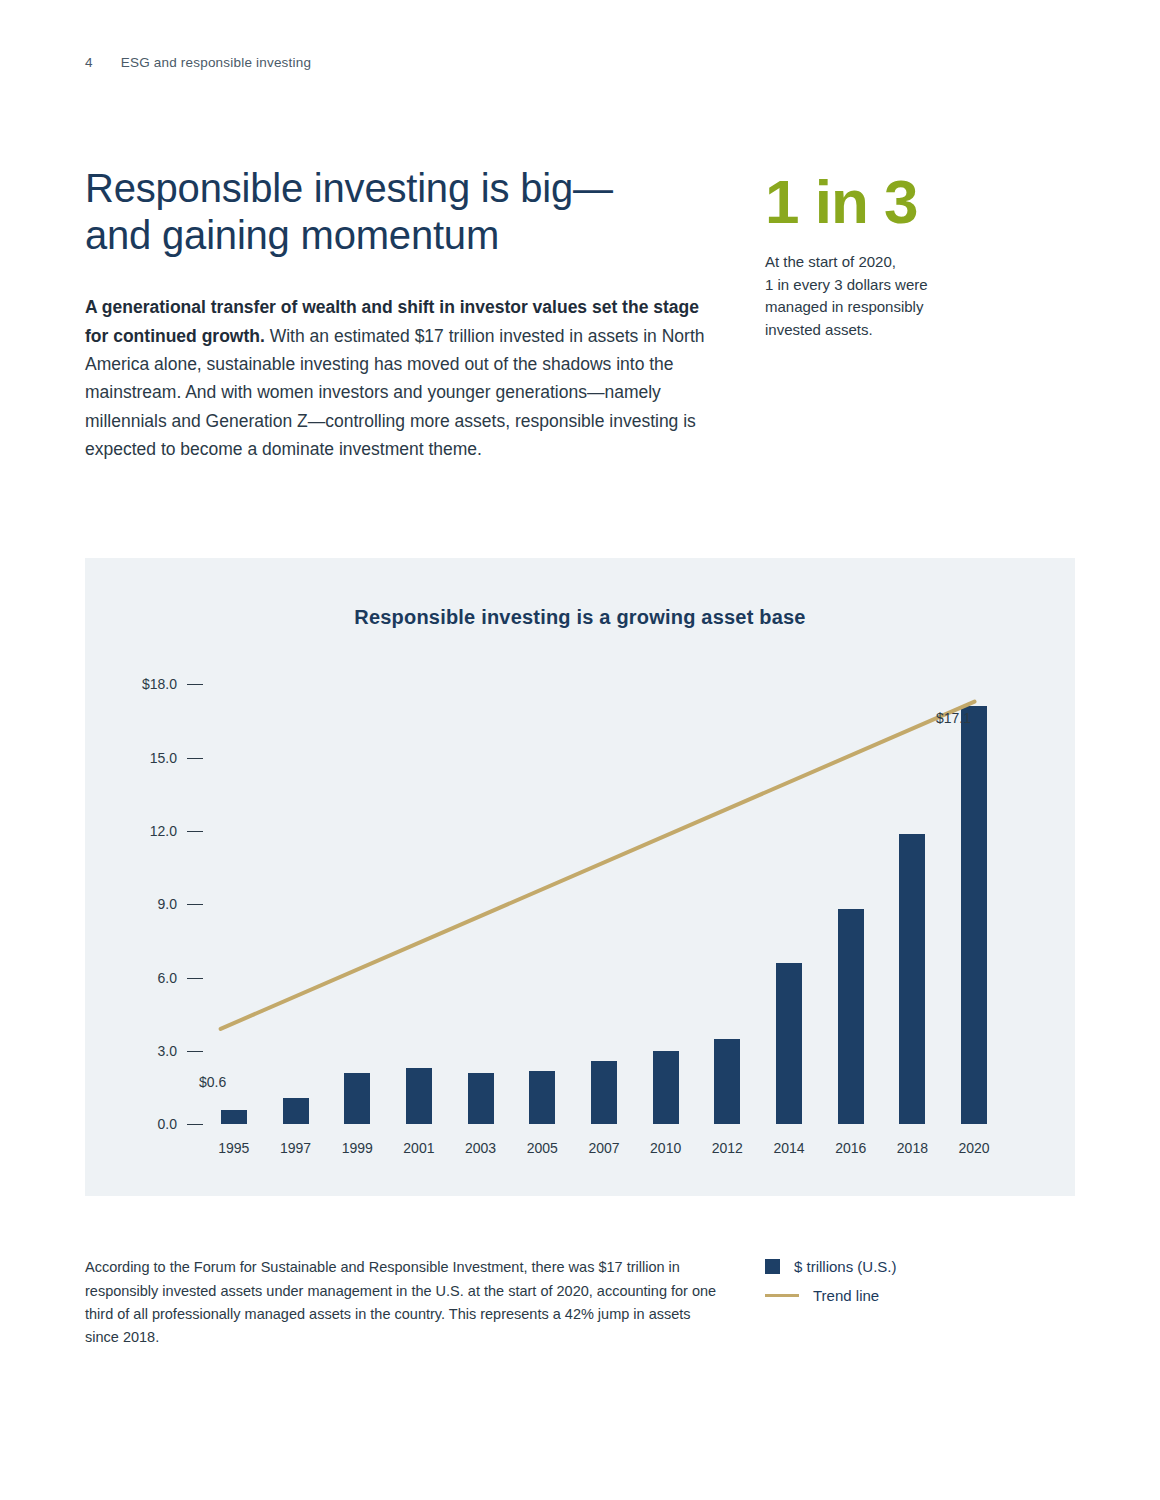4 ESG and responsible investing
Responsible investing is big—
and gaining momentum
A generational transfer of wealth and shift in investor values set the stage for continued growth. With an estimated $17 trillion invested in assets in North America alone, sustainable investing has moved out of the shadows into the mainstream. And with women investors and younger generations—namely millennials and Generation Z—controlling more assets, responsible investing is expected to become a dominate investment theme.
1 in 3
At the start of 2020,
1 in every 3 dollars were managed in responsibly invested assets.
Responsible investing is a growing asset base
$18.0
15.0
12.0
9.0
6.0
3.0
0.0
$0.6
$17.1
1995
1997
1999
2001
2003
2005
2007
2010
2012
2014
2016
2018
2020
According to the Forum for Sustainable and Responsible Investment, there was $17 trillion in responsibly invested assets under management in the U.S. at the start of 2020, accounting for one third of all professionally managed assets in the country. This represents a 42% jump in assets since 2018.
$ trillions (U.S.)
Trend line